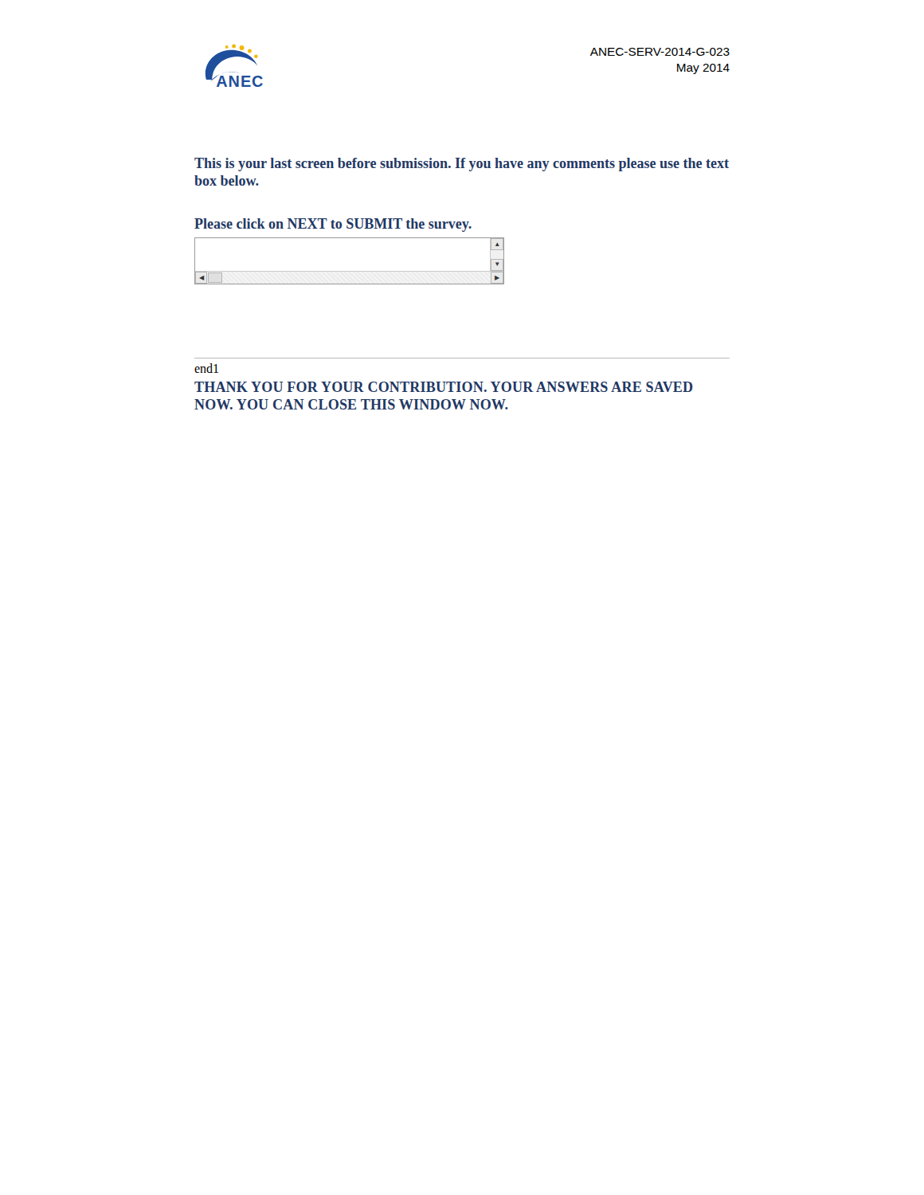ANEC
ANEC-SERV-2014-G-023
May 2014
This is your last screen before submission. If you have any comments please use the text box below.
Please click on NEXT to SUBMIT the survey.
▲
▼
◀
▶
end1
THANK YOU FOR YOUR CONTRIBUTION. YOUR ANSWERS ARE SAVED NOW. YOU CAN CLOSE THIS WINDOW NOW.